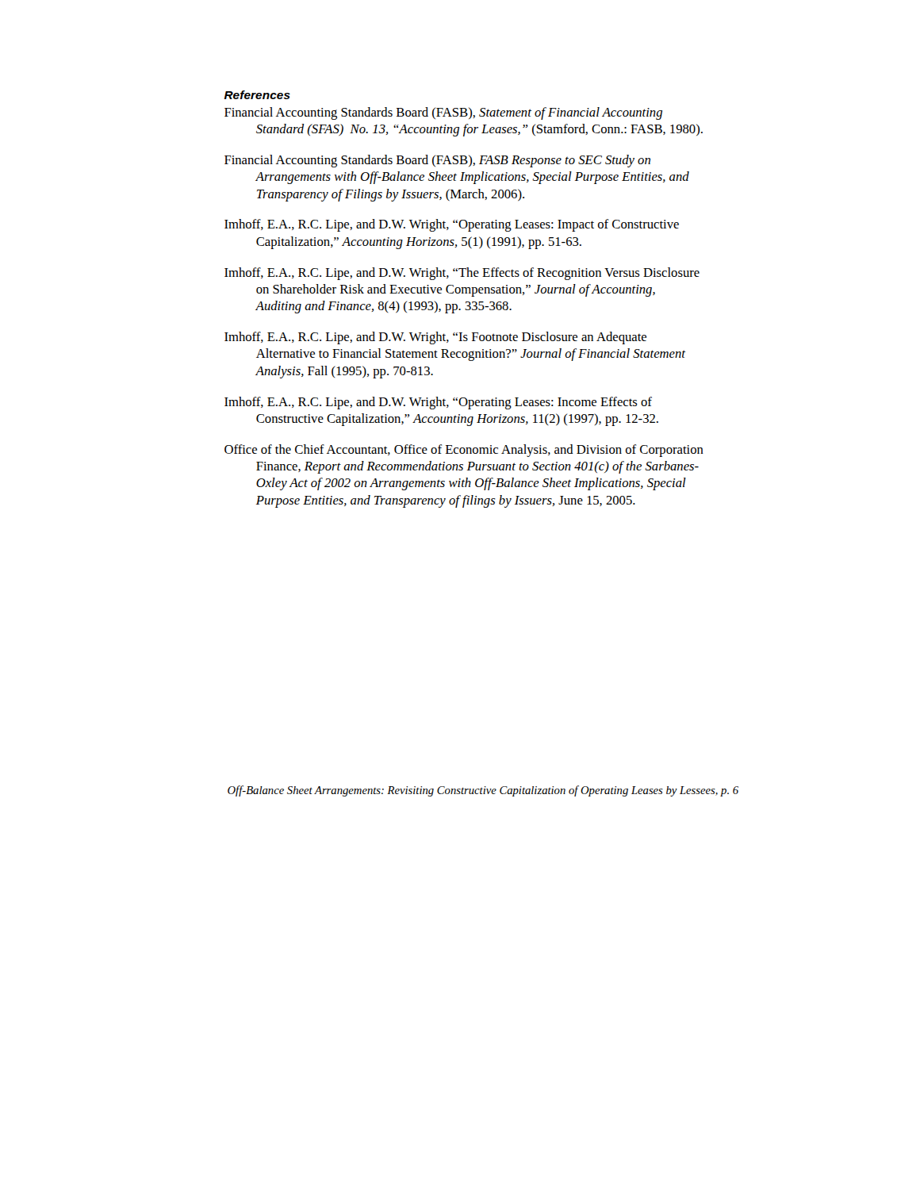References
Financial Accounting Standards Board (FASB), Statement of Financial Accounting Standard (SFAS) No. 13, “Accounting for Leases,” (Stamford, Conn.: FASB, 1980).
Financial Accounting Standards Board (FASB), FASB Response to SEC Study on Arrangements with Off-Balance Sheet Implications, Special Purpose Entities, and Transparency of Filings by Issuers, (March, 2006).
Imhoff, E.A., R.C. Lipe, and D.W. Wright, “Operating Leases: Impact of Constructive Capitalization,” Accounting Horizons, 5(1) (1991), pp. 51-63.
Imhoff, E.A., R.C. Lipe, and D.W. Wright, “The Effects of Recognition Versus Disclosure on Shareholder Risk and Executive Compensation,” Journal of Accounting, Auditing and Finance, 8(4) (1993), pp. 335-368.
Imhoff, E.A., R.C. Lipe, and D.W. Wright, “Is Footnote Disclosure an Adequate Alternative to Financial Statement Recognition?” Journal of Financial Statement Analysis, Fall (1995), pp. 70-813.
Imhoff, E.A., R.C. Lipe, and D.W. Wright, “Operating Leases: Income Effects of Constructive Capitalization,” Accounting Horizons, 11(2) (1997), pp. 12-32.
Office of the Chief Accountant, Office of Economic Analysis, and Division of Corporation Finance, Report and Recommendations Pursuant to Section 401(c) of the Sarbanes-Oxley Act of 2002 on Arrangements with Off-Balance Sheet Implications, Special Purpose Entities, and Transparency of filings by Issuers, June 15, 2005.
Off-Balance Sheet Arrangements: Revisiting Constructive Capitalization of Operating Leases by Lessees, p. 6